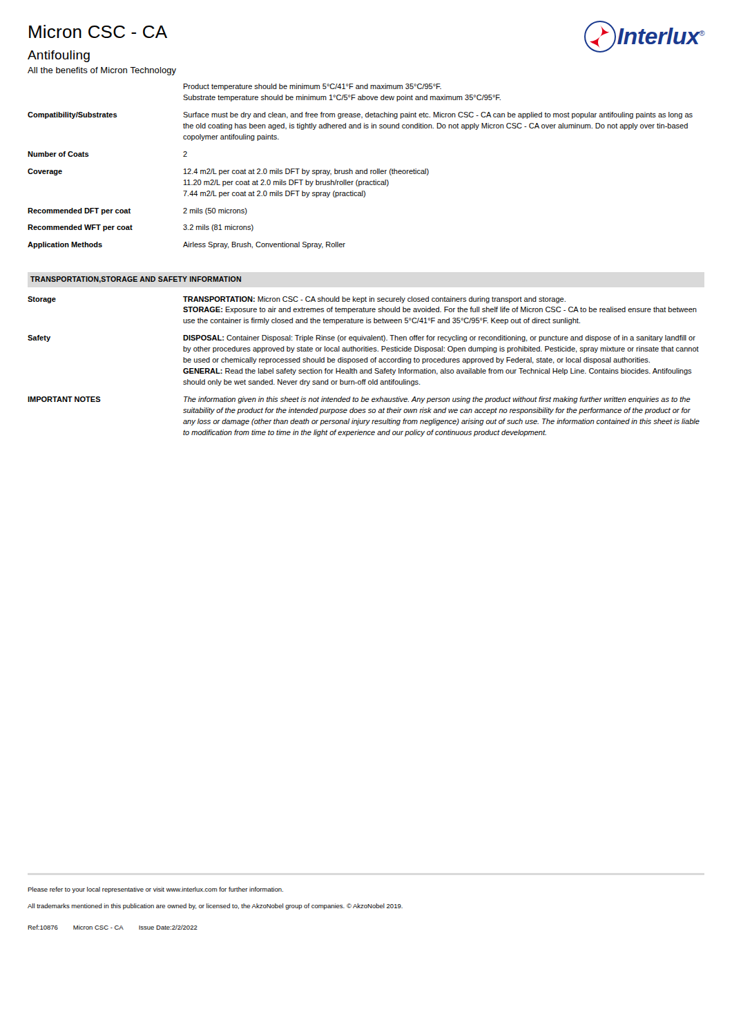Micron CSC - CA
Antifouling
All the benefits of Micron Technology
Interlux®
| | Product temperature should be minimum 5°C/41°F and maximum 35°C/95°F. Substrate temperature should be minimum 1°C/5°F above dew point and maximum 35°C/95°F. |
| Compatibility/Substrates | Surface must be dry and clean, and free from grease, detaching paint etc. Micron CSC - CA can be applied to most popular antifouling paints as long as the old coating has been aged, is tightly adhered and is in sound condition. Do not apply Micron CSC - CA over aluminum. Do not apply over tin-based copolymer antifouling paints. |
| Number of Coats | 2 |
| Coverage | 12.4 m2/L per coat at 2.0 mils DFT by spray, brush and roller (theoretical) 11.20 m2/L per coat at 2.0 mils DFT by brush/roller (practical) 7.44 m2/L per coat at 2.0 mils DFT by spray (practical) |
| Recommended DFT per coat | 2 mils (50 microns) |
| Recommended WFT per coat | 3.2 mils (81 microns) |
| Application Methods | Airless Spray, Brush, Conventional Spray, Roller |
TRANSPORTATION,STORAGE AND SAFETY INFORMATION
| Storage | TRANSPORTATION: Micron CSC - CA should be kept in securely closed containers during transport and storage. STORAGE: Exposure to air and extremes of temperature should be avoided. For the full shelf life of Micron CSC - CA to be realised ensure that between use the container is firmly closed and the temperature is between 5°C/41°F and 35°C/95°F. Keep out of direct sunlight. |
| Safety | DISPOSAL: Container Disposal: Triple Rinse (or equivalent). Then offer for recycling or reconditioning, or puncture and dispose of in a sanitary landfill or by other procedures approved by state or local authorities. Pesticide Disposal: Open dumping is prohibited. Pesticide, spray mixture or rinsate that cannot be used or chemically reprocessed should be disposed of according to procedures approved by Federal, state, or local disposal authorities. GENERAL: Read the label safety section for Health and Safety Information, also available from our Technical Help Line. Contains biocides. Antifoulings should only be wet sanded. Never dry sand or burn-off old antifoulings. |
| IMPORTANT NOTES | The information given in this sheet is not intended to be exhaustive. Any person using the product without first making further written enquiries as to the suitability of the product for the intended purpose does so at their own risk and we can accept no responsibility for the performance of the product or for any loss or damage (other than death or personal injury resulting from negligence) arising out of such use. The information contained in this sheet is liable to modification from time to time in the light of experience and our policy of continuous product development. |
Please refer to your local representative or visit www.interlux.com for further information.
All trademarks mentioned in this publication are owned by, or licensed to, the AkzoNobel group of companies. © AkzoNobel 2019.
Ref:10876 Micron CSC - CA Issue Date:2/2/2022